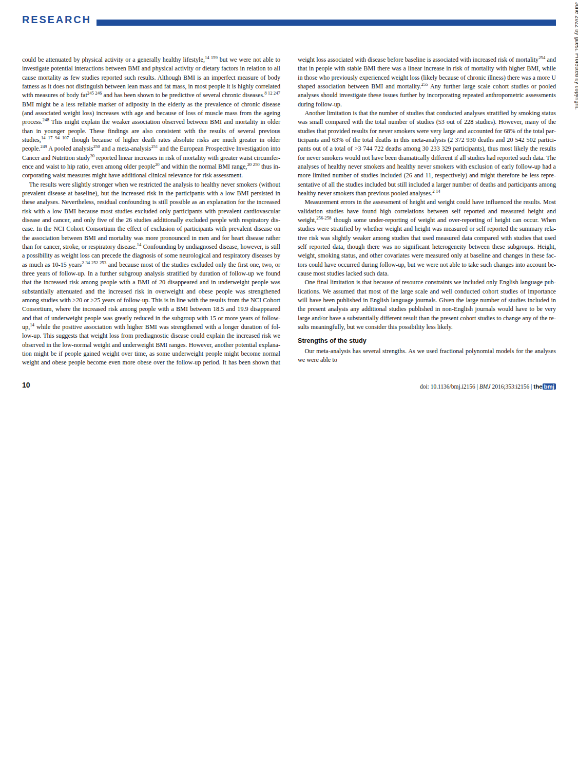RESEARCH
BMJ: first published as 10.1136/bmj.i2156 on 4 May 2016. Downloaded from http://www.bmj.com/ on 27 June 2022 by guest. Protected by copyright.
could be attenuated by physical activity or a generally healthy lifestyle,14 159 but we were not able to investigate potential interactions between BMI and physical activity or dietary factors in relation to all cause mortality as few studies reported such results. Although BMI is an imperfect measure of body fatness as it does not distinguish between lean mass and fat mass, in most people it is highly correlated with measures of body fat245 246 and has been shown to be predictive of several chronic diseases.8 12 247 BMI might be a less reliable marker of adiposity in the elderly as the prevalence of chronic disease (and associated weight loss) increases with age and because of loss of muscle mass from the ageing process.248 This might explain the weaker association observed between BMI and mortality in older than in younger people. These findings are also consistent with the results of several previous studies,14 17 94 107 though because of higher death rates absolute risks are much greater in older people.249 A pooled analysis250 and a meta-analysis251 and the European Prospective Investigation into Cancer and Nutrition study20 reported linear increases in risk of mortality with greater waist circumference and waist to hip ratio, even among older people20 and within the normal BMI range,20 250 thus incorporating waist measures might have additional clinical relevance for risk assessment.
The results were slightly stronger when we restricted the analysis to healthy never smokers (without prevalent disease at baseline), but the increased risk in the participants with a low BMI persisted in these analyses. Nevertheless, residual confounding is still possible as an explanation for the increased risk with a low BMI because most studies excluded only participants with prevalent cardiovascular disease and cancer, and only five of the 26 studies additionally excluded people with respiratory disease. In the NCI Cohort Consortium the effect of exclusion of participants with prevalent disease on the association between BMI and mortality was more pronounced in men and for heart disease rather than for cancer, stroke, or respiratory disease.14 Confounding by undiagnosed disease, however, is still a possibility as weight loss can precede the diagnosis of some neurological and respiratory diseases by as much as 10-15 years2 34 252 253 and because most of the studies excluded only the first one, two, or three years of follow-up. In a further subgroup analysis stratified by duration of follow-up we found that the increased risk among people with a BMI of 20 disappeared and in underweight people was substantially attenuated and the increased risk in overweight and obese people was strengthened among studies with ≥20 or ≥25 years of follow-up. This is in line with the results from the NCI Cohort Consortium, where the increased risk among people with a BMI between 18.5 and 19.9 disappeared and that of underweight people was greatly reduced in the subgroup with 15 or more years of follow-up,14 while the positive association with higher BMI was strengthened with a longer duration of follow-up. This suggests that weight loss from prediagnostic disease could explain the increased risk we observed in the low-normal weight and underweight BMI ranges. However, another potential explanation might be if people gained weight over time, as some underweight people might become normal weight and obese people become even more obese over the follow-up period. It has been shown that weight loss associated with disease before baseline is associated with increased risk of mortality254 and that in people with stable BMI there was a linear increase in risk of mortality with higher BMI, while in those who previously experienced weight loss (likely because of chronic illness) there was a more U shaped association between BMI and mortality.255 Any further large scale cohort studies or pooled analyses should investigate these issues further by incorporating repeated anthropometric assessments during follow-up.
Another limitation is that the number of studies that conducted analyses stratified by smoking status was small compared with the total number of studies (53 out of 228 studies). However, many of the studies that provided results for never smokers were very large and accounted for 68% of the total participants and 63% of the total deaths in this meta-analysis (2 372 930 deaths and 20 542 502 participants out of a total of >3 744 722 deaths among 30 233 329 participants), thus most likely the results for never smokers would not have been dramatically different if all studies had reported such data. The analyses of healthy never smokers and healthy never smokers with exclusion of early follow-up had a more limited number of studies included (26 and 11, respectively) and might therefore be less representative of all the studies included but still included a larger number of deaths and participants among healthy never smokers than previous pooled analyses.2 14
Measurement errors in the assessment of height and weight could have influenced the results. Most validation studies have found high correlations between self reported and measured height and weight,256-258 though some under-reporting of weight and over-reporting of height can occur. When studies were stratified by whether weight and height was measured or self reported the summary relative risk was slightly weaker among studies that used measured data compared with studies that used self reported data, though there was no significant heterogeneity between these subgroups. Height, weight, smoking status, and other covariates were measured only at baseline and changes in these factors could have occurred during follow-up, but we were not able to take such changes into account because most studies lacked such data.
One final limitation is that because of resource constraints we included only English language publications. We assumed that most of the large scale and well conducted cohort studies of importance will have been published in English language journals. Given the large number of studies included in the present analysis any additional studies published in non-English journals would have to be very large and/or have a substantially different result than the present cohort studies to change any of the results meaningfully, but we consider this possibility less likely.
Strengths of the study
Our meta-analysis has several strengths. As we used fractional polynomial models for the analyses we were able to
10
doi: 10.1136/bmj.i2156 | BMJ 2016;353:i2156 | thebmj